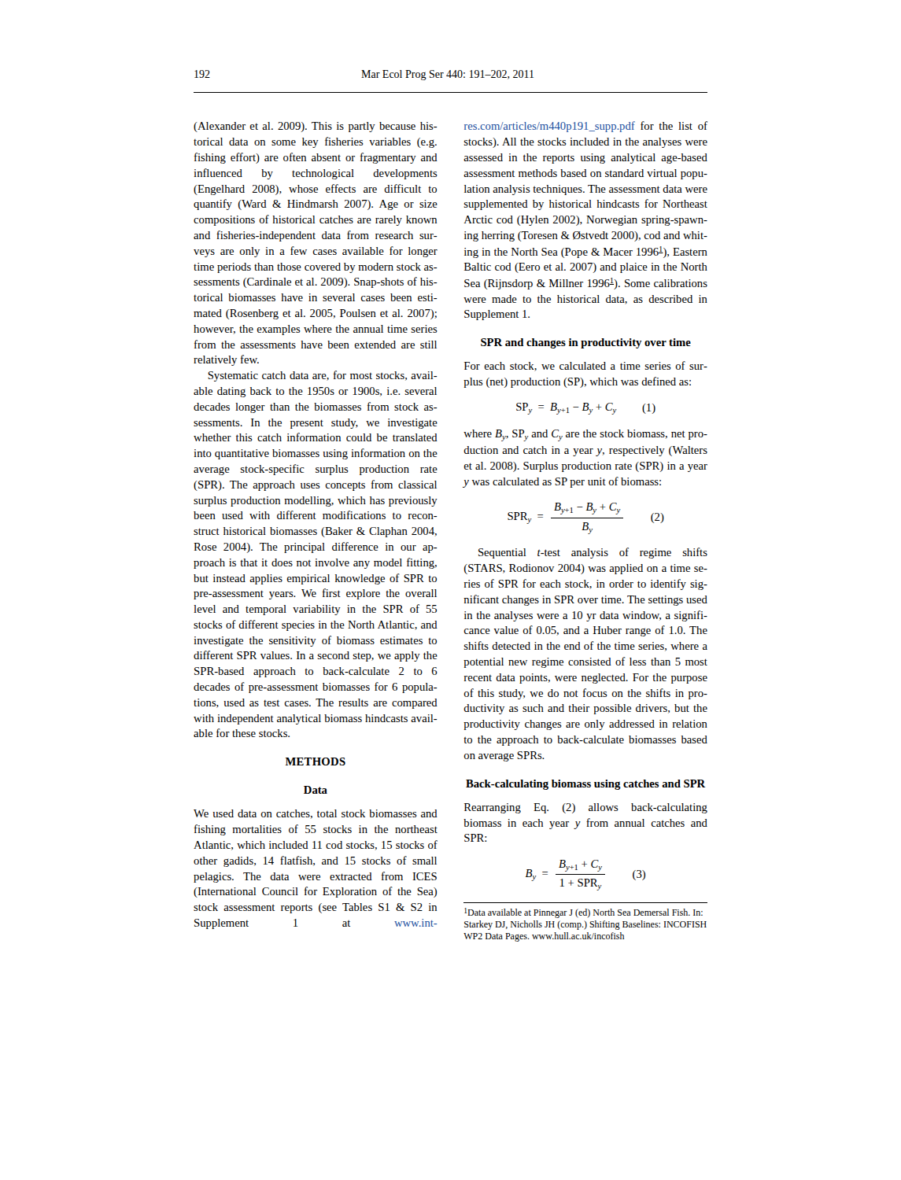192 Mar Ecol Prog Ser 440: 191–202, 2011
(Alexander et al. 2009). This is partly because historical data on some key fisheries variables (e.g. fishing effort) are often absent or fragmentary and influenced by technological developments (Engelhard 2008), whose effects are difficult to quantify (Ward & Hindmarsh 2007). Age or size compositions of historical catches are rarely known and fisheries-independent data from research surveys are only in a few cases available for longer time periods than those covered by modern stock assessments (Cardinale et al. 2009). Snap-shots of historical biomasses have in several cases been estimated (Rosenberg et al. 2005, Poulsen et al. 2007); however, the examples where the annual time series from the assessments have been extended are still relatively few.
Systematic catch data are, for most stocks, available dating back to the 1950s or 1900s, i.e. several decades longer than the biomasses from stock assessments. In the present study, we investigate whether this catch information could be translated into quantitative biomasses using information on the average stock-specific surplus production rate (SPR). The approach uses concepts from classical surplus production modelling, which has previously been used with different modifications to reconstruct historical biomasses (Baker & Claphan 2004, Rose 2004). The principal difference in our approach is that it does not involve any model fitting, but instead applies empirical knowledge of SPR to pre-assessment years. We first explore the overall level and temporal variability in the SPR of 55 stocks of different species in the North Atlantic, and investigate the sensitivity of biomass estimates to different SPR values. In a second step, we apply the SPR-based approach to back-calculate 2 to 6 decades of pre-assessment biomasses for 6 populations, used as test cases. The results are compared with independent analytical biomass hindcasts available for these stocks.
METHODS
Data
We used data on catches, total stock biomasses and fishing mortalities of 55 stocks in the northeast Atlantic, which included 11 cod stocks, 15 stocks of other gadids, 14 flatfish, and 15 stocks of small pelagics. The data were extracted from ICES (International Council for Exploration of the Sea) stock assessment reports (see Tables S1 & S2 in Supplement 1 at www.int-res.com/articles/m440p191_supp.pdf for the list of stocks). All the stocks included in the analyses were assessed in the reports using analytical age-based assessment methods based on standard virtual population analysis techniques. The assessment data were supplemented by historical hindcasts for Northeast Arctic cod (Hylen 2002), Norwegian spring-spawning herring (Toresen & Østvedt 2000), cod and whiting in the North Sea (Pope & Macer 19961), Eastern Baltic cod (Eero et al. 2007) and plaice in the North Sea (Rijnsdorp & Millner 19961). Some calibrations were made to the historical data, as described in Supplement 1.
SPR and changes in productivity over time
For each stock, we calculated a time series of surplus (net) production (SP), which was defined as:
SPy = By+1 − By + Cy (1)
where By, SPy and Cy are the stock biomass, net production and catch in a year y, respectively (Walters et al. 2008). Surplus production rate (SPR) in a year y was calculated as SP per unit of biomass:
SPRy = By+1 − By + Cy By (2)
Sequential t-test analysis of regime shifts (STARS, Rodionov 2004) was applied on a time series of SPR for each stock, in order to identify significant changes in SPR over time. The settings used in the analyses were a 10 yr data window, a significance value of 0.05, and a Huber range of 1.0. The shifts detected in the end of the time series, where a potential new regime consisted of less than 5 most recent data points, were neglected. For the purpose of this study, we do not focus on the shifts in productivity as such and their possible drivers, but the productivity changes are only addressed in relation to the approach to back-calculate biomasses based on average SPRs.
Back-calculating biomass using catches and SPR
Rearranging Eq. (2) allows back-calculating biomass in each year y from annual catches and SPR:
By = By+1 + Cy 1 + SPRy (3)
1Data available at Pinnegar J (ed) North Sea Demersal Fish. In: Starkey DJ, Nicholls JH (comp.) Shifting Baselines: INCOFISH WP2 Data Pages. www.hull.ac.uk/incofish